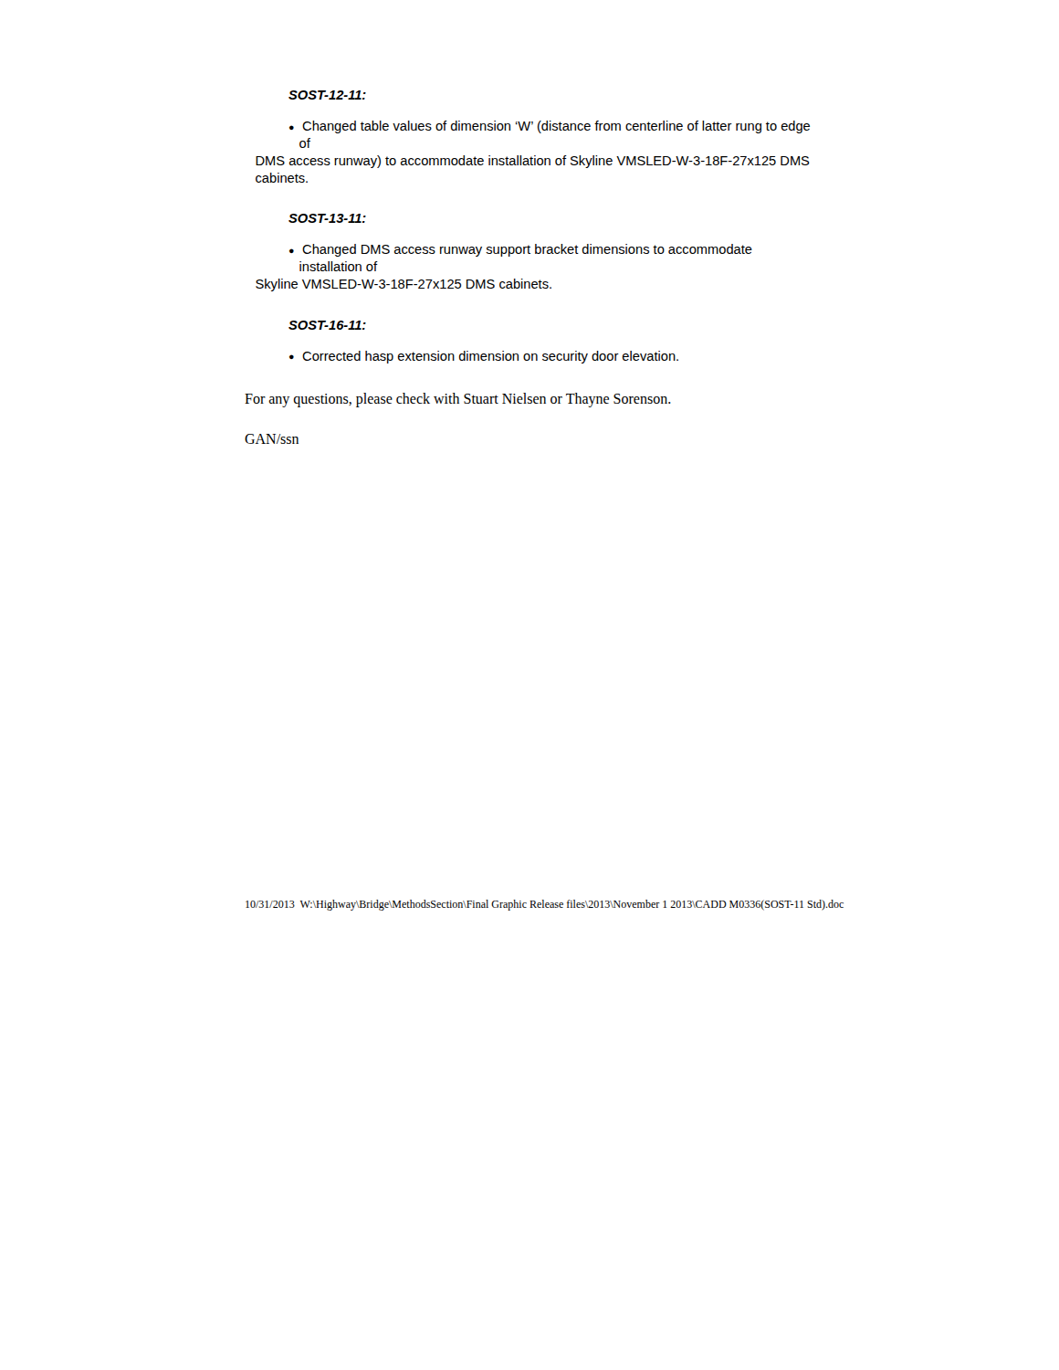SOST-12-11:
Changed table values of dimension ‘W’ (distance from centerline of latter rung to edge ofDMS access runway) to accommodate installation of Skyline VMSLED-W-3-18F-27x125 DMS cabinets.
SOST-13-11:
Changed DMS access runway support bracket dimensions to accommodate installation ofSkyline VMSLED-W-3-18F-27x125 DMS cabinets.
SOST-16-11:
Corrected hasp extension dimension on security door elevation.
For any questions, please check with Stuart Nielsen or Thayne Sorenson.
GAN/ssn
10/31/2013 W:\Highway\Bridge\MethodsSection\Final Graphic Release files\2013\November 1 2013\CADD M0336(SOST-11 Std).doc